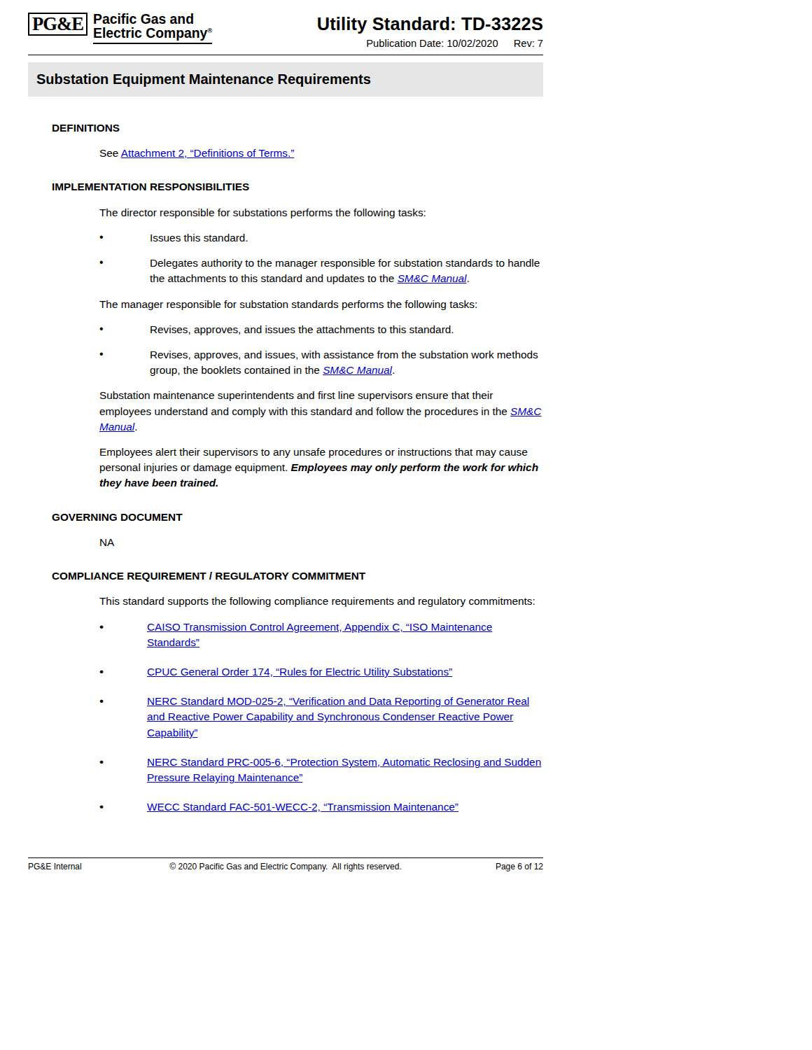PG&E
Pacific Gas and
Electric Company®
Utility Standard: TD-3322S
Publication Date: 10/02/2020 Rev: 7
Substation Equipment Maintenance Requirements
Definitions
See Attachment 2, “Definitions of Terms.”
Implementation Responsibilities
The director responsible for substations performs the following tasks:
Issues this standard.
Delegates authority to the manager responsible for substation standards to handle the attachments to this standard and updates to the SM&C Manual.
The manager responsible for substation standards performs the following tasks:
Revises, approves, and issues the attachments to this standard.
Revises, approves, and issues, with assistance from the substation work methods group, the booklets contained in the SM&C Manual.
Substation maintenance superintendents and first line supervisors ensure that their employees understand and comply with this standard and follow the procedures in the SM&C Manual.
Employees alert their supervisors to any unsafe procedures or instructions that may cause personal injuries or damage equipment. Employees may only perform the work for which they have been trained.
Governing Document
NA
Compliance Requirement / Regulatory Commitment
This standard supports the following compliance requirements and regulatory commitments:
CAISO Transmission Control Agreement, Appendix C, “ISO Maintenance Standards”
CPUC General Order 174, “Rules for Electric Utility Substations”
NERC Standard MOD-025-2, “Verification and Data Reporting of Generator Real and Reactive Power Capability and Synchronous Condenser Reactive Power Capability”
NERC Standard PRC-005-6, “Protection System, Automatic Reclosing and Sudden Pressure Relaying Maintenance”
WECC Standard FAC-501-WECC-2, “Transmission Maintenance”
PG&E Internal
© 2020 Pacific Gas and Electric Company. All rights reserved.
Page 6 of 12